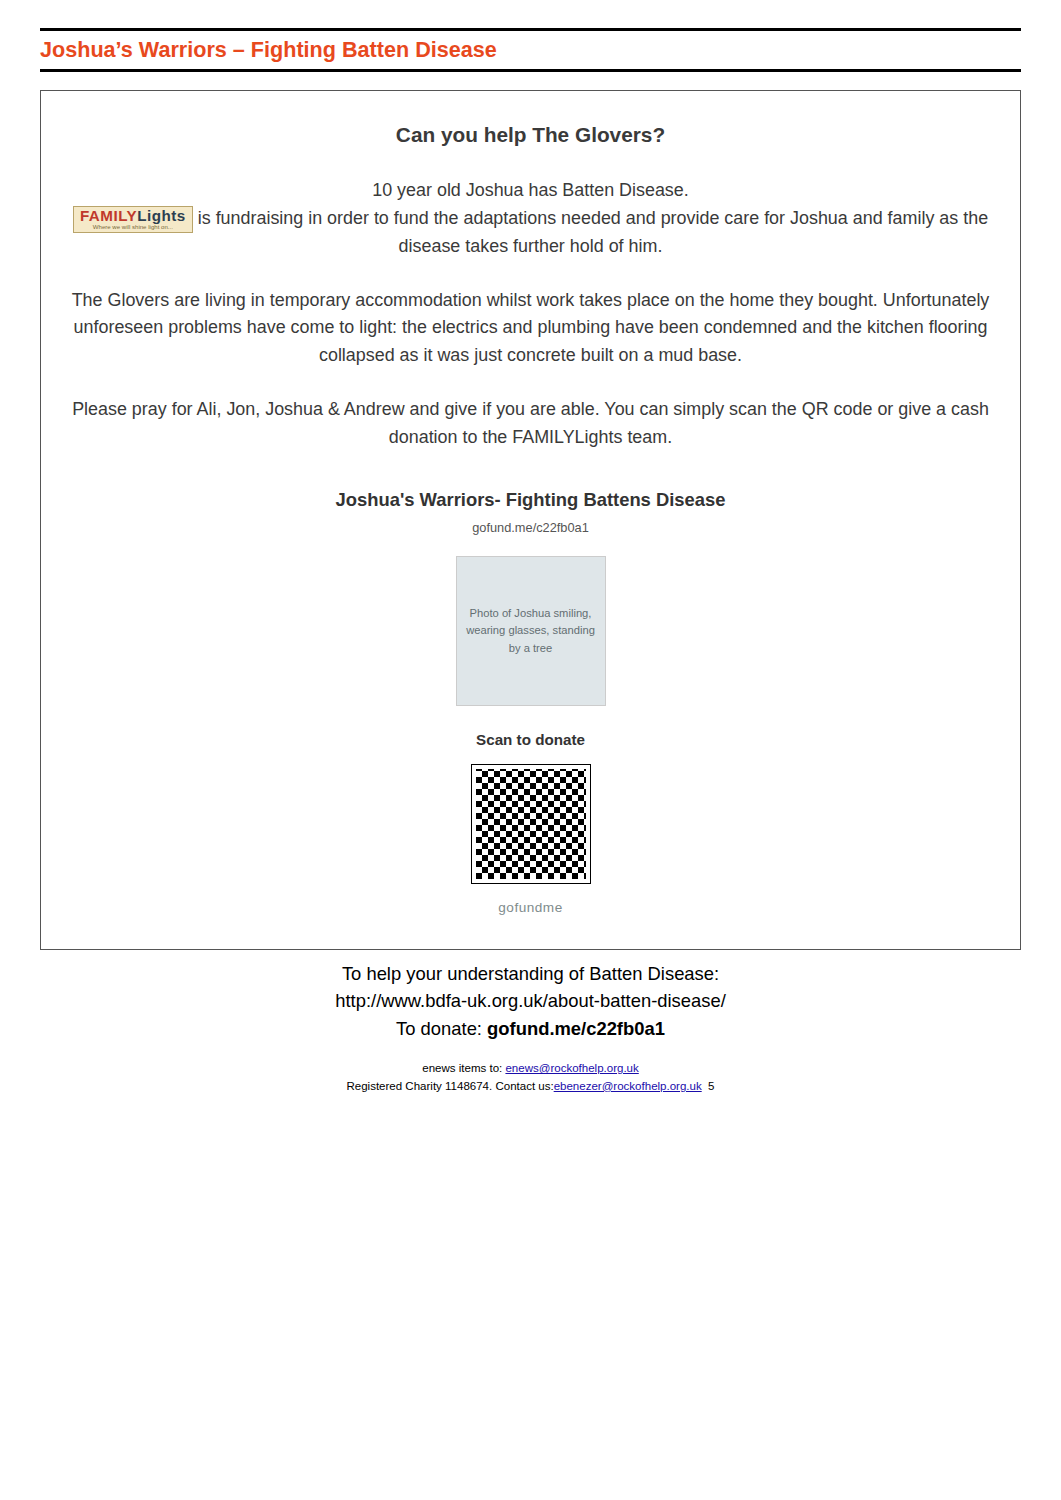Joshua’s Warriors – Fighting Batten Disease
Can you help The Glovers?
10 year old Joshua has Batten Disease.
FAMILY Lights Where we will shine light on... is fundraising in order to fund the adaptations needed and provide care for Joshua and family as the disease takes further hold of him.
The Glovers are living in temporary accommodation whilst work takes place on the home they bought. Unfortunately unforeseen problems have come to light: the electrics and plumbing have been condemned and the kitchen flooring collapsed as it was just concrete built on a mud base.
Please pray for Ali, Jon, Joshua & Andrew and give if you are able. You can simply scan the QR code or give a cash donation to the FAMILYLights team.
Joshua's Warriors- Fighting Battens Disease
gofund.me/c22fb0a1
Photo of Joshua smiling, wearing glasses, standing by a tree
Scan to donate
gofundme
To help your understanding of Batten Disease:
http://www.bdfa-uk.org.uk/about-batten-disease/
To donate: gofund.me/c22fb0a1
enews items to: enews@rockofhelp.org.uk
Registered Charity 1148674. Contact us:ebenezer@rockofhelp.org.uk 5